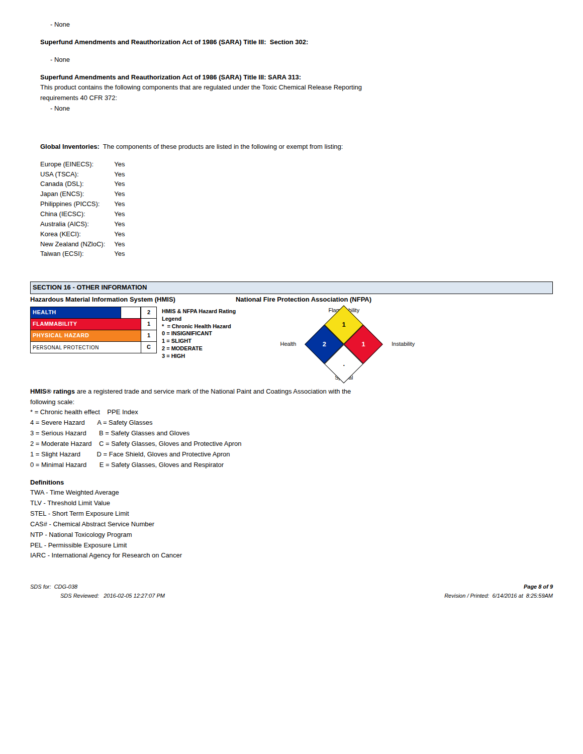- None
Superfund Amendments and Reauthorization Act of 1986 (SARA) Title III: Section 302:
- None
Superfund Amendments and Reauthorization Act of 1986 (SARA) Title III: SARA 313:
This product contains the following components that are regulated under the Toxic Chemical Release Reporting
requirements 40 CFR 372:
- None
Global Inventories: The components of these products are listed in the following or exempt from listing:
| Europe (EINECS): | Yes |
| USA (TSCA): | Yes |
| Canada (DSL): | Yes |
| Japan (ENCS): | Yes |
| Philippines (PICCS): | Yes |
| China (IECSC): | Yes |
| Australia (AICS): | Yes |
| Korea (KECI): | Yes |
| New Zealand (NZloC): | Yes |
| Taiwan (ECSI): | Yes |
SECTION 16 - OTHER INFORMATION
Hazardous Material Information System (HMIS) National Fire Protection Association (NFPA)
HEALTH
2
FLAMMABILITY
1
PHYSICAL HAZARD
1
PERSONAL PROTECTION
C
HMIS & NFPA Hazard Rating
Legend
* = Chronic Health Hazard
0 = INSIGNIFICANT
1 = SLIGHT
2 = MODERATE
3 = HIGH
Flammability
Health
1
2
1
.
Instability
Special
HMIS® ratings are a registered trade and service mark of the National Paint and Coatings Association with the
following scale:
* = Chronic health effect PPE Index
4 = Severe Hazard A = Safety Glasses
3 = Serious Hazard B = Safety Glasses and Gloves
2 = Moderate Hazard C = Safety Glasses, Gloves and Protective Apron
1 = Slight Hazard D = Face Shield, Gloves and Protective Apron
0 = Minimal Hazard E = Safety Glasses, Gloves and Respirator
Definitions
TWA - Time Weighted Average
TLV - Threshold Limit Value
STEL - Short Term Exposure Limit
CAS# - Chemical Abstract Service Number
NTP - National Toxicology Program
PEL - Permissible Exposure Limit
IARC - International Agency for Research on Cancer
SDS for: CDG-038
Page 8 of 9
SDS Reviewed: 2016-02-05 12:27:07 PM
Revision / Printed: 6/14/2016 at 8:25:59AM